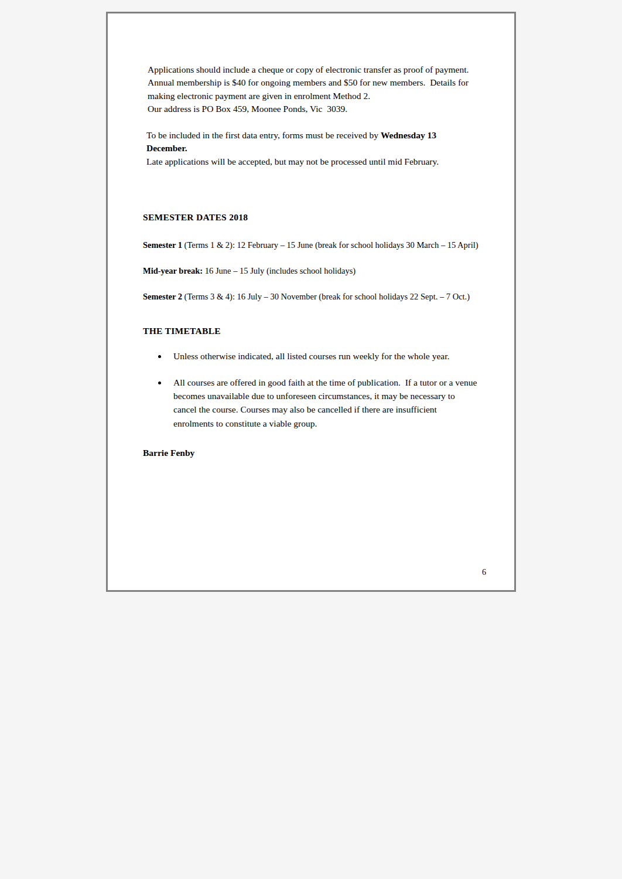Applications should include a cheque or copy of electronic transfer as proof of payment.
Annual membership is $40 for ongoing members and $50 for new members. Details for
making electronic payment are given in enrolment Method 2.
Our address is PO Box 459, Moonee Ponds, Vic 3039.
To be included in the first data entry, forms must be received by Wednesday 13 December.
Late applications will be accepted, but may not be processed until mid February.
SEMESTER DATES 2018
Semester 1 (Terms 1 & 2): 12 February – 15 June (break for school holidays 30 March – 15 April)
Mid-year break: 16 June – 15 July (includes school holidays)
Semester 2 (Terms 3 & 4): 16 July – 30 November (break for school holidays 22 Sept. – 7 Oct.)
THE TIMETABLE
Unless otherwise indicated, all listed courses run weekly for the whole year.
All courses are offered in good faith at the time of publication. If a tutor or a venue becomes unavailable due to unforeseen circumstances, it may be necessary to cancel the course. Courses may also be cancelled if there are insufficient enrolments to constitute a viable group.
Barrie Fenby
6